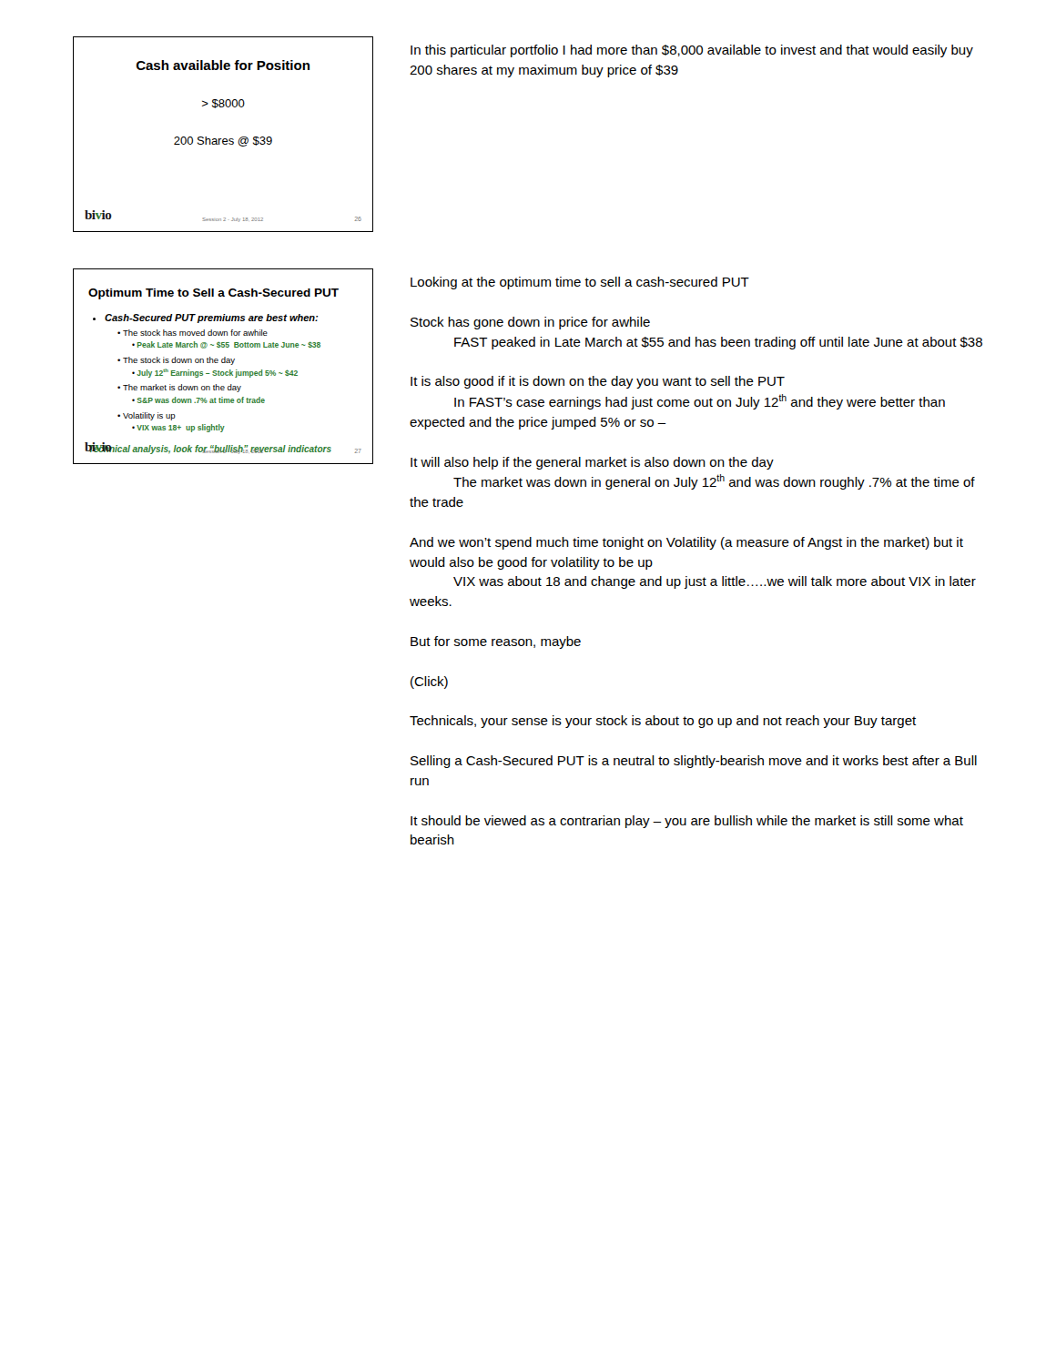Cash available for Position
> $8000
200 Shares @ $39
bivio Session 2 - July 18, 2012 26
In this particular portfolio I had more than $8,000 available to invest and that would easily buy 200 shares at my maximum buy price of $39
Optimum Time to Sell a Cash-Secured PUT
Cash-Secured PUT premiums are best when:
The stock has moved down for awhile
Peak Late March @ ~ $55 Bottom Late June ~ $38
The stock is down on the day
July 12th Earnings – Stock jumped 5% ~ $42
The market is down on the day
S&P was down .7% at time of trade
Volatility is up
VIX was 18+ up slightly
Technical analysis, look for “bullish” reversal indicators
bivio Session 2 - July 18, 2012 27
Looking at the optimum time to sell a cash-secured PUT
Stock has gone down in price for awhile
FAST peaked in Late March at $55 and has been trading off until late June at about $38
It is also good if it is down on the day you want to sell the PUT
In FAST’s case earnings had just come out on July 12th and they were better than expected and the price jumped 5% or so –
It will also help if the general market is also down on the day
The market was down in general on July 12th and was down roughly .7% at the time of the trade
And we won’t spend much time tonight on Volatility (a measure of Angst in the market) but it would also be good for volatility to be up
VIX was about 18 and change and up just a little…..we will talk more about VIX in later weeks.
But for some reason, maybe
(Click)
Technicals, your sense is your stock is about to go up and not reach your Buy target
Selling a Cash-Secured PUT is a neutral to slightly-bearish move and it works best after a Bull run
It should be viewed as a contrarian play – you are bullish while the market is still some what bearish